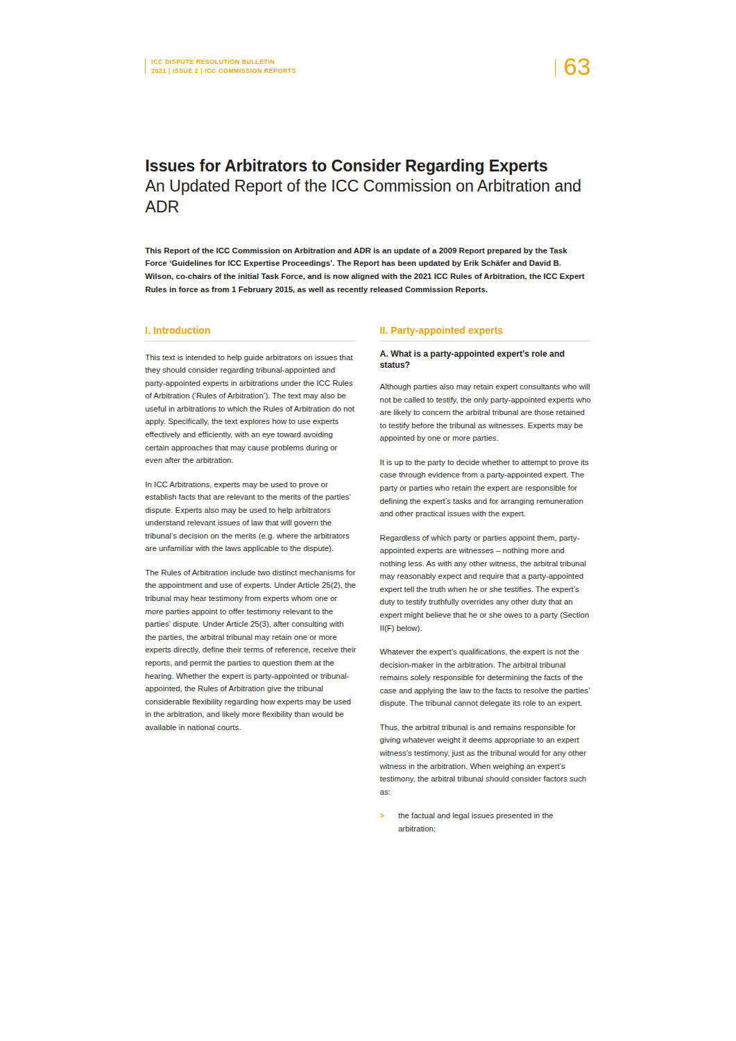ICC Dispute Resolution Bulletin
2021 | Issue 2 | ICC Commission Reports
63
Issues for Arbitrators to Consider Regarding Experts An Updated Report of the ICC Commission on Arbitration and ADR
This Report of the ICC Commission on Arbitration and ADR is an update of a 2009 Report prepared by the Task Force ‘Guidelines for ICC Expertise Proceedings’. The Report has been updated by Erik Schäfer and David B. Wilson, co-chairs of the initial Task Force, and is now aligned with the 2021 ICC Rules of Arbitration, the ICC Expert Rules in force as from 1 February 2015, as well as recently released Commission Reports.
I. Introduction
This text is intended to help guide arbitrators on issues that they should consider regarding tribunal-appointed and party-appointed experts in arbitrations under the ICC Rules of Arbitration (‘Rules of Arbitration’). The text may also be useful in arbitrations to which the Rules of Arbitration do not apply. Specifically, the text explores how to use experts effectively and efficiently, with an eye toward avoiding certain approaches that may cause problems during or even after the arbitration.
In ICC Arbitrations, experts may be used to prove or establish facts that are relevant to the merits of the parties’ dispute. Experts also may be used to help arbitrators understand relevant issues of law that will govern the tribunal’s decision on the merits (e.g. where the arbitrators are unfamiliar with the laws applicable to the dispute).
The Rules of Arbitration include two distinct mechanisms for the appointment and use of experts. Under Article 25(2), the tribunal may hear testimony from experts whom one or more parties appoint to offer testimony relevant to the parties’ dispute. Under Article 25(3), after consulting with the parties, the arbitral tribunal may retain one or more experts directly, define their terms of reference, receive their reports, and permit the parties to question them at the hearing. Whether the expert is party-appointed or tribunal-appointed, the Rules of Arbitration give the tribunal considerable flexibility regarding how experts may be used in the arbitration, and likely more flexibility than would be available in national courts.
II. Party-appointed experts
A. What is a party-appointed expert’s role and status?
Although parties also may retain expert consultants who will not be called to testify, the only party-appointed experts who are likely to concern the arbitral tribunal are those retained to testify before the tribunal as witnesses. Experts may be appointed by one or more parties.
It is up to the party to decide whether to attempt to prove its case through evidence from a party-appointed expert. The party or parties who retain the expert are responsible for defining the expert’s tasks and for arranging remuneration and other practical issues with the expert.
Regardless of which party or parties appoint them, party-appointed experts are witnesses – nothing more and nothing less. As with any other witness, the arbitral tribunal may reasonably expect and require that a party-appointed expert tell the truth when he or she testifies. The expert’s duty to testify truthfully overrides any other duty that an expert might believe that he or she owes to a party (Section II(F) below).
Whatever the expert’s qualifications, the expert is not the decision-maker in the arbitration. The arbitral tribunal remains solely responsible for determining the facts of the case and applying the law to the facts to resolve the parties’ dispute. The tribunal cannot delegate its role to an expert.
Thus, the arbitral tribunal is and remains responsible for giving whatever weight it deems appropriate to an expert witness’s testimony, just as the tribunal would for any other witness in the arbitration. When weighing an expert’s testimony, the arbitral tribunal should consider factors such as:
the factual and legal issues presented in the arbitration;